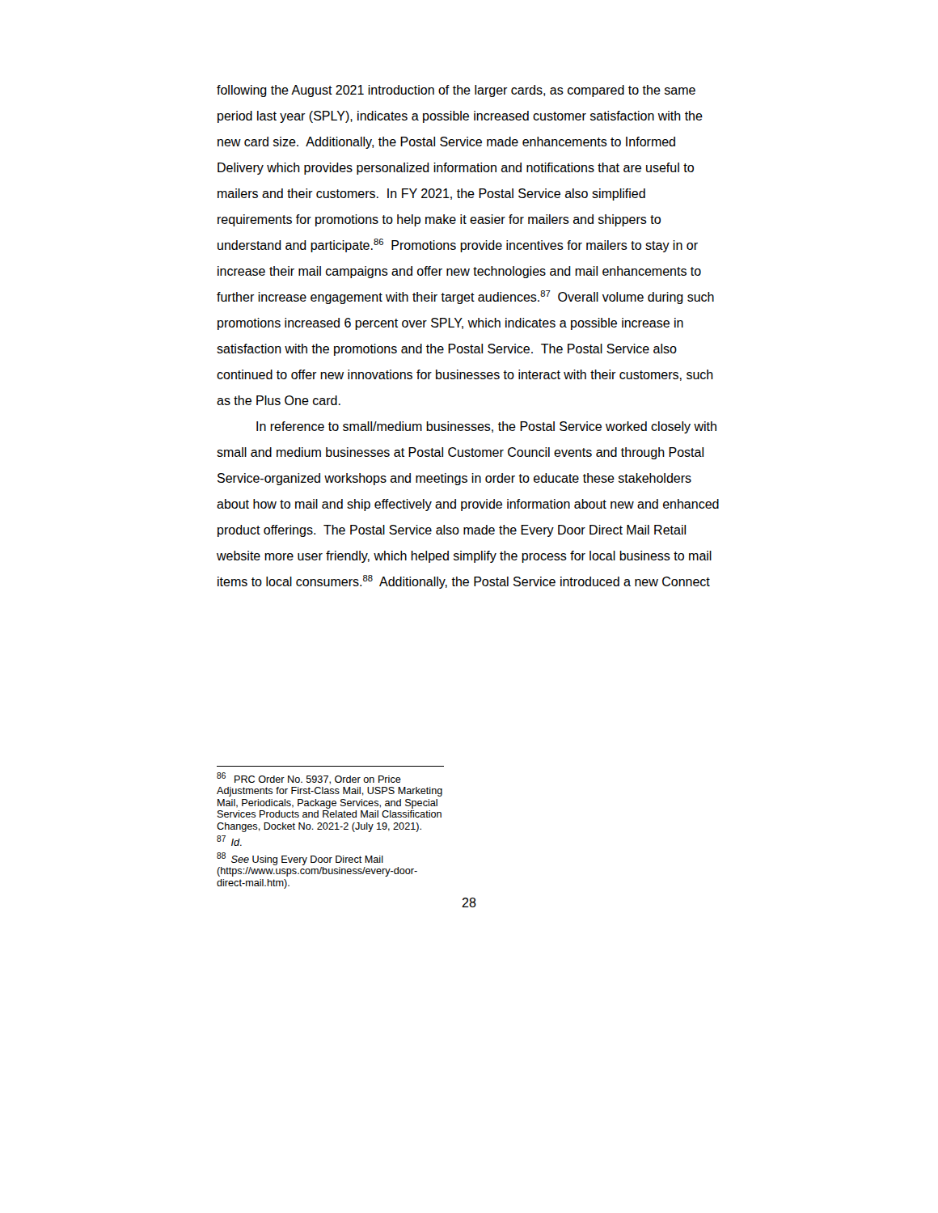following the August 2021 introduction of the larger cards, as compared to the same period last year (SPLY), indicates a possible increased customer satisfaction with the new card size. Additionally, the Postal Service made enhancements to Informed Delivery which provides personalized information and notifications that are useful to mailers and their customers. In FY 2021, the Postal Service also simplified requirements for promotions to help make it easier for mailers and shippers to understand and participate.86 Promotions provide incentives for mailers to stay in or increase their mail campaigns and offer new technologies and mail enhancements to further increase engagement with their target audiences.87 Overall volume during such promotions increased 6 percent over SPLY, which indicates a possible increase in satisfaction with the promotions and the Postal Service. The Postal Service also continued to offer new innovations for businesses to interact with their customers, such as the Plus One card.
In reference to small/medium businesses, the Postal Service worked closely with small and medium businesses at Postal Customer Council events and through Postal Service-organized workshops and meetings in order to educate these stakeholders about how to mail and ship effectively and provide information about new and enhanced product offerings. The Postal Service also made the Every Door Direct Mail Retail website more user friendly, which helped simplify the process for local business to mail items to local consumers.88 Additionally, the Postal Service introduced a new Connect
86 PRC Order No. 5937, Order on Price Adjustments for First-Class Mail, USPS Marketing Mail, Periodicals, Package Services, and Special Services Products and Related Mail Classification Changes, Docket No. 2021-2 (July 19, 2021).
87 Id.
88 See Using Every Door Direct Mail (https://www.usps.com/business/every-door-direct-mail.htm).
28